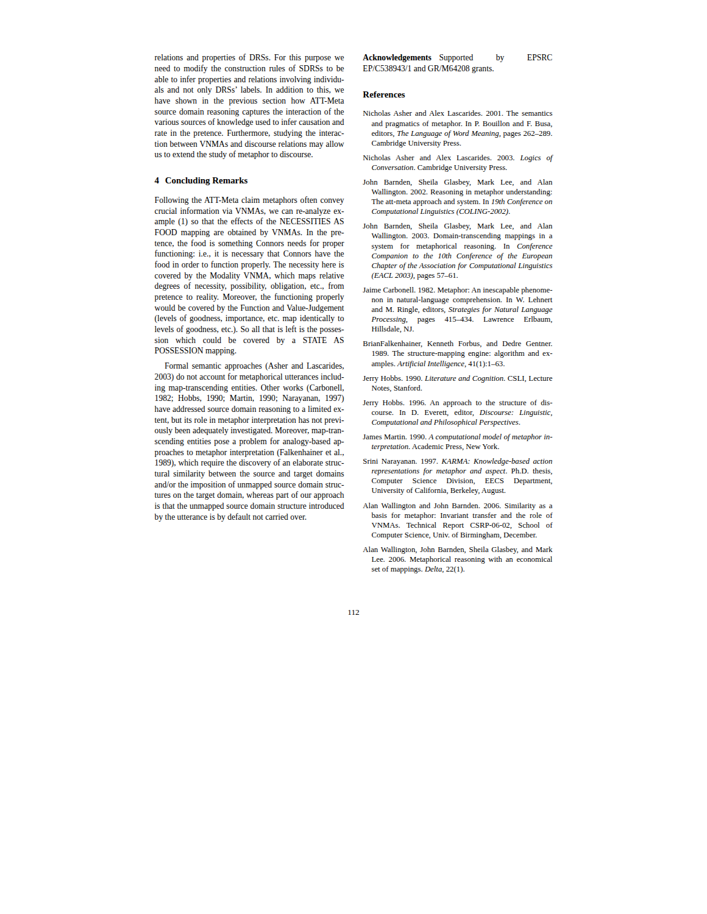relations and properties of DRSs. For this purpose we need to modify the construction rules of SDRSs to be able to infer properties and relations involving individuals and not only DRSs’ labels. In addition to this, we have shown in the previous section how ATT-Meta source domain reasoning captures the interaction of the various sources of knowledge used to infer causation and rate in the pretence. Furthermore, studying the interaction between VNMAs and discourse relations may allow us to extend the study of metaphor to discourse.
4 Concluding Remarks
Following the ATT-Meta claim metaphors often convey crucial information via VNMAs, we can re-analyze example (1) so that the effects of the NECESSITIES AS FOOD mapping are obtained by VNMAs. In the pretence, the food is something Connors needs for proper functioning: i.e., it is necessary that Connors have the food in order to function properly. The necessity here is covered by the Modality VNMA, which maps relative degrees of necessity, possibility, obligation, etc., from pretence to reality. Moreover, the functioning properly would be covered by the Function and Value-Judgement (levels of goodness, importance, etc. map identically to levels of goodness, etc.). So all that is left is the possession which could be covered by a STATE AS POSSESSION mapping.
Formal semantic approaches (Asher and Lascarides, 2003) do not account for metaphorical utterances including map-transcending entities. Other works (Carbonell, 1982; Hobbs, 1990; Martin, 1990; Narayanan, 1997) have addressed source domain reasoning to a limited extent, but its role in metaphor interpretation has not previously been adequately investigated. Moreover, map-transcending entities pose a problem for analogy-based approaches to metaphor interpretation (Falkenhainer et al., 1989), which require the discovery of an elaborate structural similarity between the source and target domains and/or the imposition of unmapped source domain structures on the target domain, whereas part of our approach is that the unmapped source domain structure introduced by the utterance is by default not carried over.
Acknowledgements Supported by EPSRC EP/C538943/1 and GR/M64208 grants.
References
Nicholas Asher and Alex Lascarides. 2001. The semantics and pragmatics of metaphor. In P. Bouillon and F. Busa, editors, The Language of Word Meaning, pages 262–289. Cambridge University Press.
Nicholas Asher and Alex Lascarides. 2003. Logics of Conversation. Cambridge University Press.
John Barnden, Sheila Glasbey, Mark Lee, and Alan Wallington. 2002. Reasoning in metaphor understanding: The att-meta approach and system. In 19th Conference on Computational Linguistics (COLING-2002).
John Barnden, Sheila Glasbey, Mark Lee, and Alan Wallington. 2003. Domain-transcending mappings in a system for metaphorical reasoning. In Conference Companion to the 10th Conference of the European Chapter of the Association for Computational Linguistics (EACL 2003), pages 57–61.
Jaime Carbonell. 1982. Metaphor: An inescapable phenomenon in natural-language comprehension. In W. Lehnert and M. Ringle, editors, Strategies for Natural Language Processing, pages 415–434. Lawrence Erlbaum, Hillsdale, NJ.
BrianFalkenhainer, Kenneth Forbus, and Dedre Gentner. 1989. The structure-mapping engine: algorithm and examples. Artificial Intelligence, 41(1):1–63.
Jerry Hobbs. 1990. Literature and Cognition. CSLI, Lecture Notes, Stanford.
Jerry Hobbs. 1996. An approach to the structure of discourse. In D. Everett, editor, Discourse: Linguistic, Computational and Philosophical Perspectives.
James Martin. 1990. A computational model of metaphor interpretation. Academic Press, New York.
Srini Narayanan. 1997. KARMA: Knowledge-based action representations for metaphor and aspect. Ph.D. thesis, Computer Science Division, EECS Department, University of California, Berkeley, August.
Alan Wallington and John Barnden. 2006. Similarity as a basis for metaphor: Invariant transfer and the role of VNMAs. Technical Report CSRP-06-02, School of Computer Science, Univ. of Birmingham, December.
Alan Wallington, John Barnden, Sheila Glasbey, and Mark Lee. 2006. Metaphorical reasoning with an economical set of mappings. Delta, 22(1).
112